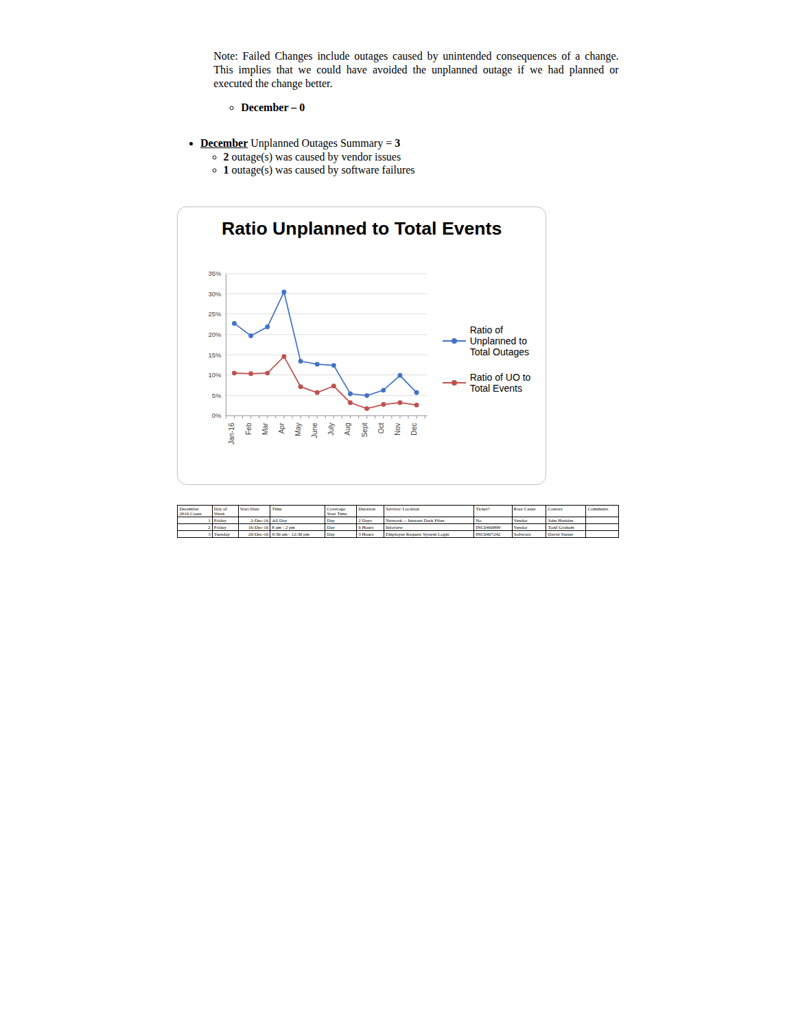Note: Failed Changes include outages caused by unintended consequences of a change. This implies that we could have avoided the unplanned outage if we had planned or executed the change better.
December – 0
December Unplanned Outages Summary = 3
2 outage(s) was caused by vendor issues
1 outage(s) was caused by software failures
Ratio Unplanned to Total Events
35% 30% 25% 20% 15% 10% 5% 0% Jan-16 Feb Mar Apr May June July Aug Sept Oct Nov Dec
Ratio of Unplanned to Total Outages
Ratio of UO to Total Events
| December 2016 Count | Day of Week | Start Date | Time | Coverage Start Time | Duration | Service/ Location | Ticket? | Root Cause | Contact | Comments |
| --- | --- | --- | --- | --- | --- | --- | --- | --- | --- | --- |
| 1 | Friday | 2-Dec-16 | All Day | Day | 2 Days | Network -- Internet Dark Fiber | No | Vendor | John Haskins | |
| 2 | Friday | 16-Dec-16 | 8 am - 2 pm | Day | 6 Hours | Infoview | INC0466899 | Vendor | Todd Graham | |
| 3 | Tuesday | 20-Dec-16 | 9:30 am - 12:30 pm | Day | 3 Hours | Employee Request System Login | INC0467242 | Software | David Turner | |